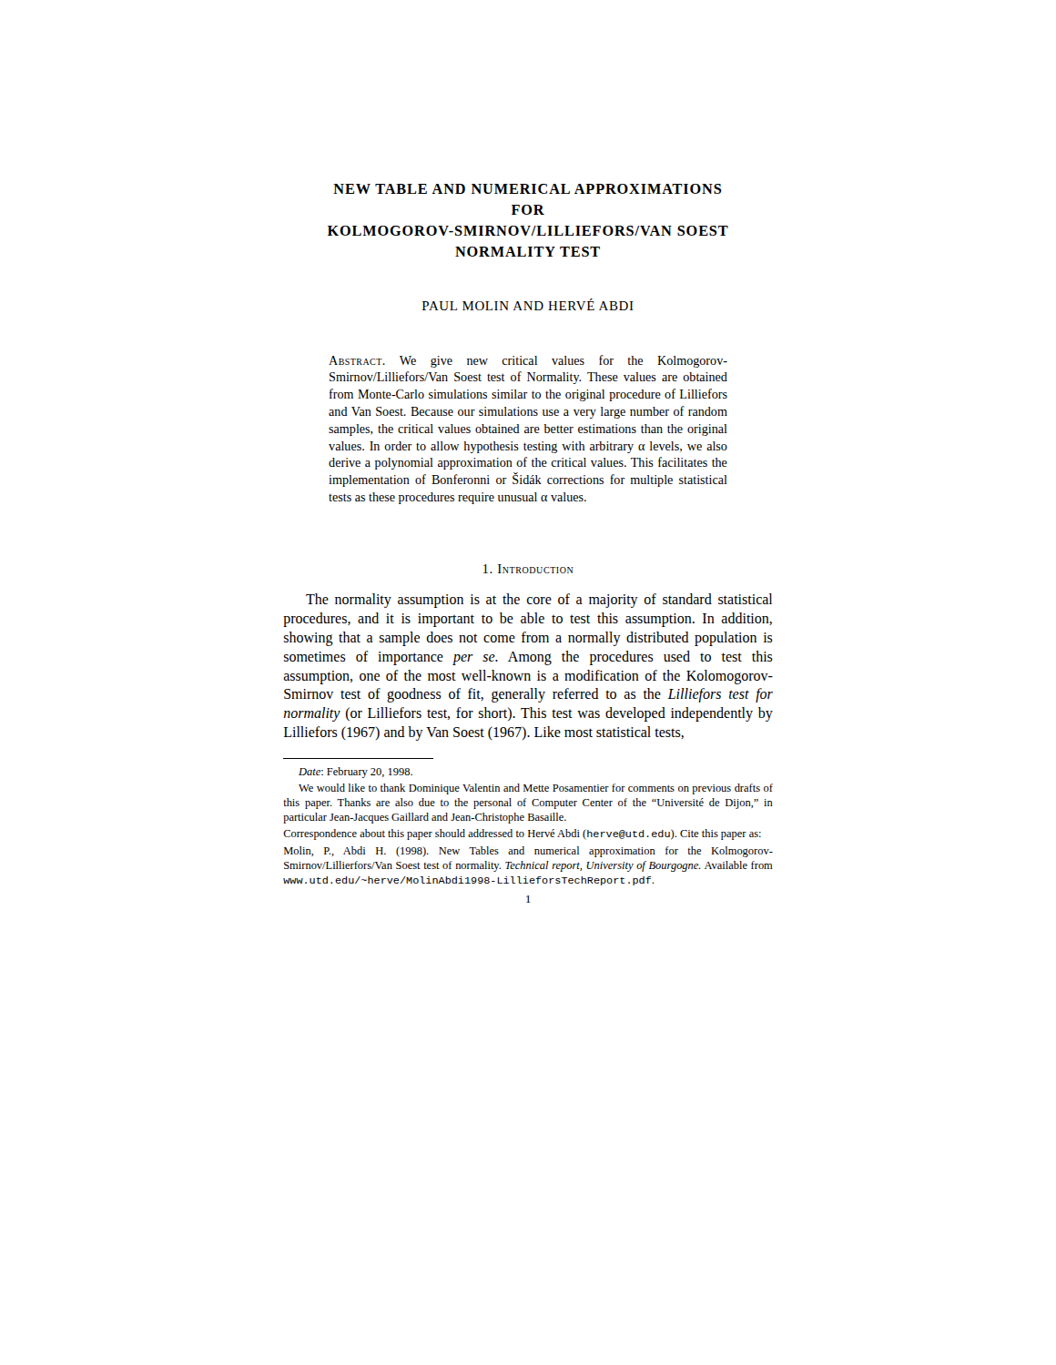New table and numerical approximations
for
Kolmogorov-Smirnov/Lilliefors/Van Soest
normality test
Paul Molin and Hervé Abdi
Abstract. We give new critical values for the Kolmogorov-Smirnov/Lilliefors/Van Soest test of Normality. These values are obtained from Monte-Carlo simulations similar to the original procedure of Lilliefors and Van Soest. Because our simulations use a very large number of random samples, the critical values obtained are better estimations than the original values. In order to allow hypothesis testing with arbitrary α levels, we also derive a polynomial approximation of the critical values. This facilitates the implementation of Bonferonni or Šidák corrections for multiple statistical tests as these procedures require unusual α values.
1. Introduction
The normality assumption is at the core of a majority of standard statistical procedures, and it is important to be able to test this assumption. In addition, showing that a sample does not come from a normally distributed population is sometimes of importance per se. Among the procedures used to test this assumption, one of the most well-known is a modification of the Kolomogorov-Smirnov test of goodness of fit, generally referred to as the Lilliefors test for normality (or Lilliefors test, for short). This test was developed independently by Lilliefors (1967) and by Van Soest (1967). Like most statistical tests,
Date: February 20, 1998.
We would like to thank Dominique Valentin and Mette Posamentier for comments on previous drafts of this paper. Thanks are also due to the personal of Computer Center of the “Université de Dijon,” in particular Jean-Jacques Gaillard and Jean-Christophe Basaille.
Correspondence about this paper should addressed to Hervé Abdi (herve@utd.edu). Cite this paper as:
Molin, P., Abdi H. (1998). New Tables and numerical approximation for the Kolmogorov- Smirnov/Lillierfors/Van Soest test of normality. Technical report, University of Bourgogne. Available from www.utd.edu/~herve/MolinAbdi1998-LillieforsTechReport.pdf.
1